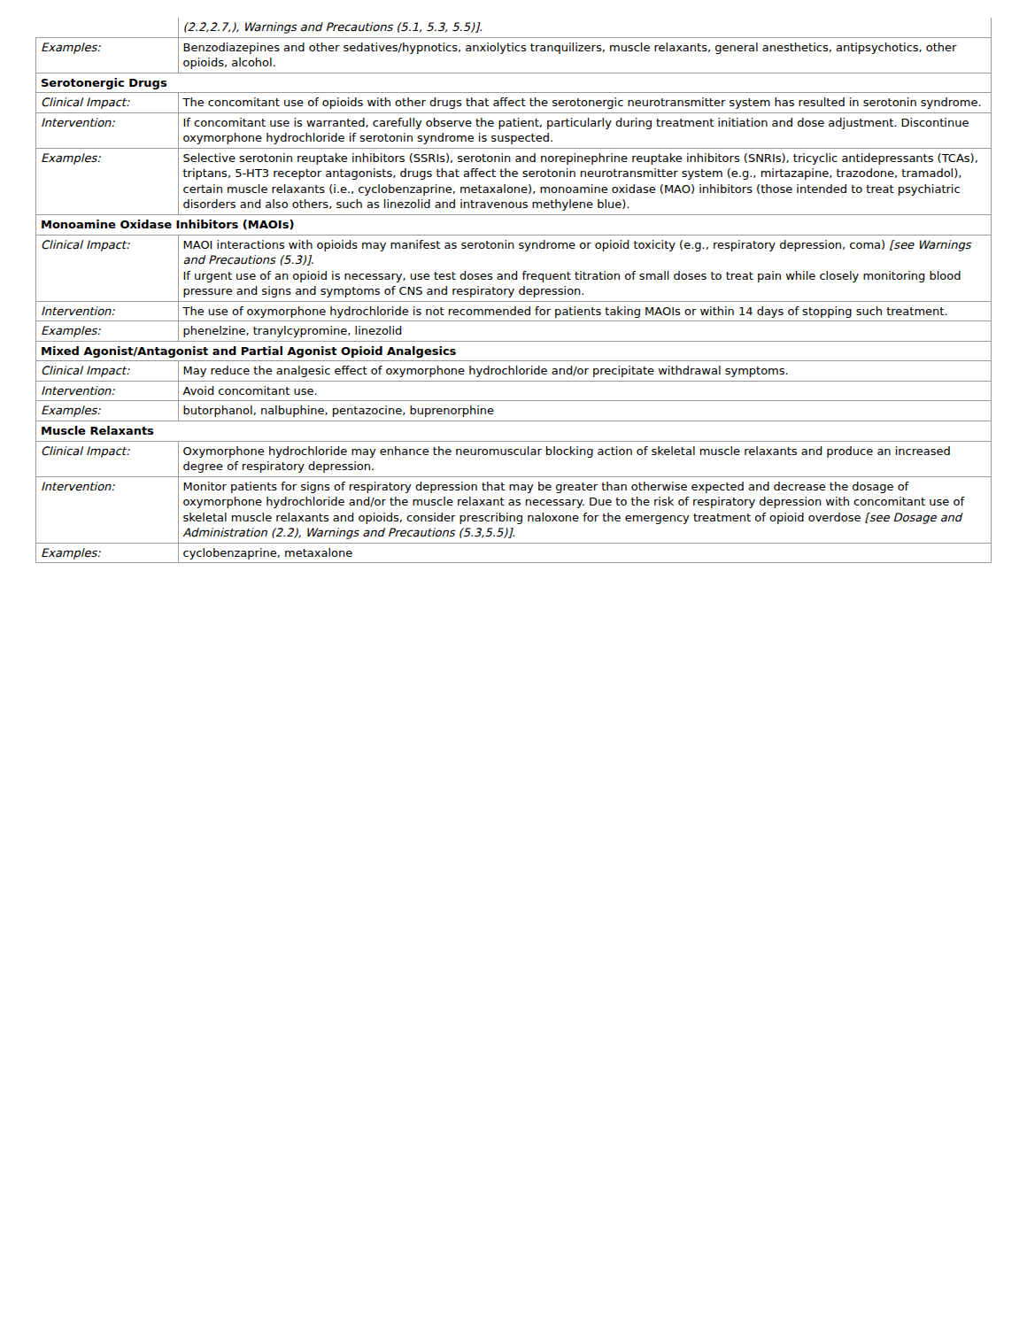| | (2.2,2.7,), Warnings and Precautions (5.1, 5.3, 5.5)]. |
| Examples: | Benzodiazepines and other sedatives/hypnotics, anxiolytics tranquilizers, muscle relaxants, general anesthetics, antipsychotics, other opioids, alcohol. |
| Serotonergic Drugs |
| Clinical Impact: | The concomitant use of opioids with other drugs that affect the serotonergic neurotransmitter system has resulted in serotonin syndrome. |
| Intervention: | If concomitant use is warranted, carefully observe the patient, particularly during treatment initiation and dose adjustment. Discontinue oxymorphone hydrochloride if serotonin syndrome is suspected. |
| Examples: | Selective serotonin reuptake inhibitors (SSRIs), serotonin and norepinephrine reuptake inhibitors (SNRIs), tricyclic antidepressants (TCAs), triptans, 5-HT3 receptor antagonists, drugs that affect the serotonin neurotransmitter system (e.g., mirtazapine, trazodone, tramadol), certain muscle relaxants (i.e., cyclobenzaprine, metaxalone), monoamine oxidase (MAO) inhibitors (those intended to treat psychiatric disorders and also others, such as linezolid and intravenous methylene blue). |
| Monoamine Oxidase Inhibitors (MAOIs) |
| Clinical Impact: | MAOI interactions with opioids may manifest as serotonin syndrome or opioid toxicity (e.g., respiratory depression, coma) [see Warnings and Precautions (5.3)] . If urgent use of an opioid is necessary, use test doses and frequent titration of small doses to treat pain while closely monitoring blood pressure and signs and symptoms of CNS and respiratory depression. |
| Intervention: | The use of oxymorphone hydrochloride is not recommended for patients taking MAOIs or within 14 days of stopping such treatment. |
| Examples: | phenelzine, tranylcypromine, linezolid |
| Mixed Agonist/Antagonist and Partial Agonist Opioid Analgesics |
| Clinical Impact: | May reduce the analgesic effect of oxymorphone hydrochloride and/or precipitate withdrawal symptoms. |
| Intervention: | Avoid concomitant use. |
| Examples: | butorphanol, nalbuphine, pentazocine, buprenorphine |
| Muscle Relaxants |
| Clinical Impact: | Oxymorphone hydrochloride may enhance the neuromuscular blocking action of skeletal muscle relaxants and produce an increased degree of respiratory depression. |
| Intervention: | Monitor patients for signs of respiratory depression that may be greater than otherwise expected and decrease the dosage of oxymorphone hydrochloride and/or the muscle relaxant as necessary. Due to the risk of respiratory depression with concomitant use of skeletal muscle relaxants and opioids, consider prescribing naloxone for the emergency treatment of opioid overdose [see Dosage and Administration (2.2), Warnings and Precautions (5.3,5.5)] . |
| Examples: | cyclobenzaprine, metaxalone |